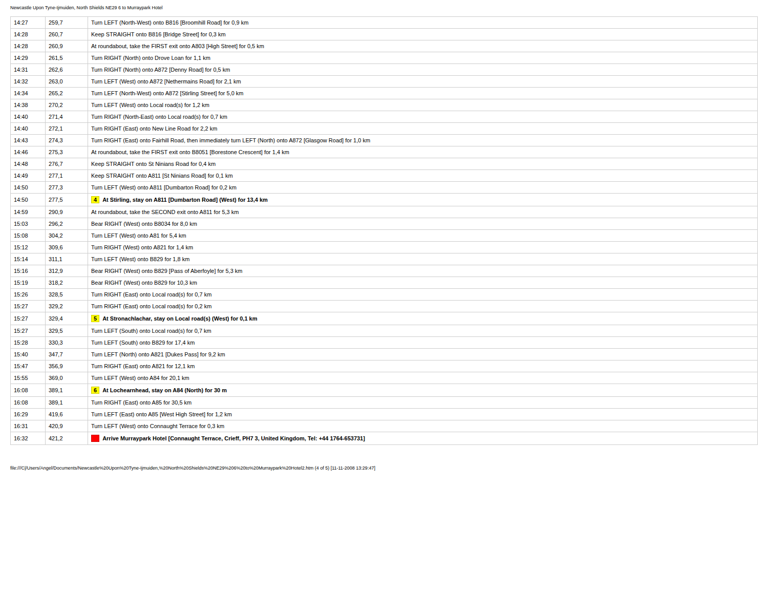Newcastle Upon Tyne-Ijmuiden, North Shields NE29 6 to Murraypark Hotel
| 14:27 | 259,7 | Turn LEFT (North-West) onto B816 [Broomhill Road] for 0,9 km |
| 14:28 | 260,7 | Keep STRAIGHT onto B816 [Bridge Street] for 0,3 km |
| 14:28 | 260,9 | At roundabout, take the FIRST exit onto A803 [High Street] for 0,5 km |
| 14:29 | 261,5 | Turn RIGHT (North) onto Drove Loan for 1,1 km |
| 14:31 | 262,6 | Turn RIGHT (North) onto A872 [Denny Road] for 0,5 km |
| 14:32 | 263,0 | Turn LEFT (West) onto A872 [Nethermains Road] for 2,1 km |
| 14:34 | 265,2 | Turn LEFT (North-West) onto A872 [Stirling Street] for 5,0 km |
| 14:38 | 270,2 | Turn LEFT (West) onto Local road(s) for 1,2 km |
| 14:40 | 271,4 | Turn RIGHT (North-East) onto Local road(s) for 0,7 km |
| 14:40 | 272,1 | Turn RIGHT (East) onto New Line Road for 2,2 km |
| 14:43 | 274,3 | Turn RIGHT (East) onto Fairhill Road, then immediately turn LEFT (North) onto A872 [Glasgow Road] for 1,0 km |
| 14:46 | 275,3 | At roundabout, take the FIRST exit onto B8051 [Borestone Crescent] for 1,4 km |
| 14:48 | 276,7 | Keep STRAIGHT onto St Ninians Road for 0,4 km |
| 14:49 | 277,1 | Keep STRAIGHT onto A811 [St Ninians Road] for 0,1 km |
| 14:50 | 277,3 | Turn LEFT (West) onto A811 [Dumbarton Road] for 0,2 km |
| 14:50 | 277,5 | 4 At Stirling, stay on A811 [Dumbarton Road] (West) for 13,4 km |
| 14:59 | 290,9 | At roundabout, take the SECOND exit onto A811 for 5,3 km |
| 15:03 | 296,2 | Bear RIGHT (West) onto B8034 for 8,0 km |
| 15:08 | 304,2 | Turn LEFT (West) onto A81 for 5,4 km |
| 15:12 | 309,6 | Turn RIGHT (West) onto A821 for 1,4 km |
| 15:14 | 311,1 | Turn LEFT (West) onto B829 for 1,8 km |
| 15:16 | 312,9 | Bear RIGHT (West) onto B829 [Pass of Aberfoyle] for 5,3 km |
| 15:19 | 318,2 | Bear RIGHT (West) onto B829 for 10,3 km |
| 15:26 | 328,5 | Turn RIGHT (East) onto Local road(s) for 0,7 km |
| 15:27 | 329,2 | Turn RIGHT (East) onto Local road(s) for 0,2 km |
| 15:27 | 329,4 | 5 At Stronachlachar, stay on Local road(s) (West) for 0,1 km |
| 15:27 | 329,5 | Turn LEFT (South) onto Local road(s) for 0,7 km |
| 15:28 | 330,3 | Turn LEFT (South) onto B829 for 17,4 km |
| 15:40 | 347,7 | Turn LEFT (North) onto A821 [Dukes Pass] for 9,2 km |
| 15:47 | 356,9 | Turn RIGHT (East) onto A821 for 12,1 km |
| 15:55 | 369,0 | Turn LEFT (West) onto A84 for 20,1 km |
| 16:08 | 389,1 | 6 At Lochearnhead, stay on A84 (North) for 30 m |
| 16:08 | 389,1 | Turn RIGHT (East) onto A85 for 30,5 km |
| 16:29 | 419,6 | Turn LEFT (East) onto A85 [West High Street] for 1,2 km |
| 16:31 | 420,9 | Turn LEFT (West) onto Connaught Terrace for 0,3 km |
| 16:32 | 421,2 | 7 Arrive Murraypark Hotel [Connaught Terrace, Crieff, PH7 3, United Kingdom, Tel: +44 1764-653731] |
file:///C|/Users/Angel/Documents/Newcastle%20Upon%20Tyne-Ijmuiden,%20North%20Shields%20NE29%206%20to%20Murraypark%20Hotel2.htm (4 of 5) [11-11-2008 13:29:47]